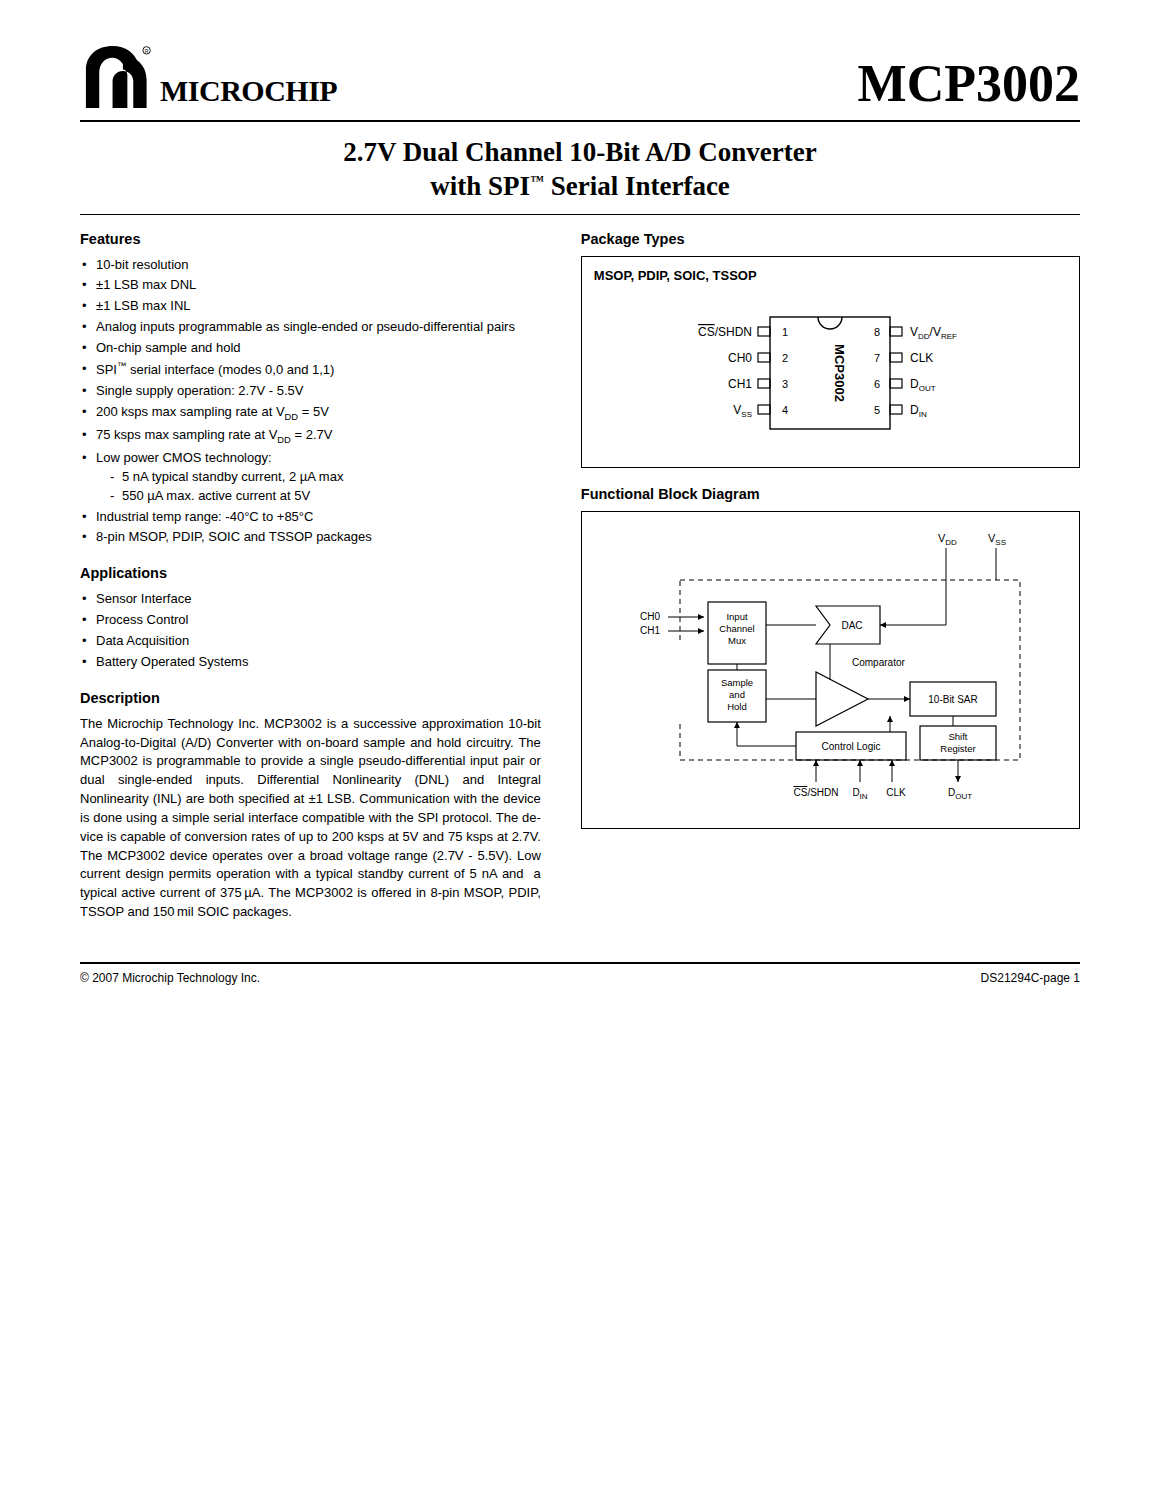R
MICROCHIP
MCP3002
2.7V Dual Channel 10-Bit A/D Converter
with SPI™ Serial Interface
Features
10-bit resolution
±1 LSB max DNL
±1 LSB max INL
Analog inputs programmable as single-ended or pseudo-differential pairs
On-chip sample and hold
SPI™ serial interface (modes 0,0 and 1,1)
Single supply operation: 2.7V - 5.5V
200 ksps max sampling rate at VDD = 5V
75 ksps max sampling rate at VDD = 2.7V
Low power CMOS technology:
5 nA typical standby current, 2 µA max
550 µA max. active current at 5V
Industrial temp range: -40°C to +85°C
8-pin MSOP, PDIP, SOIC and TSSOP packages
Applications
Sensor Interface
Process Control
Data Acquisition
Battery Operated Systems
Description
The Microchip Technology Inc. MCP3002 is a successive approximation 10-bit Analog-to-Digital (A/D) Converter with on-board sample and hold circuitry. The MCP3002 is programmable to provide a single pseudo-differential input pair or dual single-ended inputs. Differential Nonlinearity (DNL) and Integral Nonlinearity (INL) are both specified at ±1 LSB. Communication with the device is done using a simple serial interface compatible with the SPI protocol. The device is capable of conversion rates of up to 200 ksps at 5V and 75 ksps at 2.7V. The MCP3002 device operates over a broad voltage range (2.7V - 5.5V). Low current design permits operation with a typical standby current of 5 nA and a typical active current of 375 µA. The MCP3002 is offered in 8-pin MSOP, PDIP, TSSOP and 150 mil SOIC packages.
Package Types
MSOP, PDIP, SOIC, TSSOP
1 2 3 4 8 7 6 5 MCP3002 CS/SHDN CH0 CH1 VSS VDD/VREF CLK DOUT DIN
Functional Block Diagram
VDD VSS Input Channel Mux CH0 CH1 DAC Sample and Hold Comparator 10-Bit SAR Control Logic Shift Register CS/SHDN DIN CLK DOUT
© 2007 Microchip Technology Inc.
DS21294C-page 1